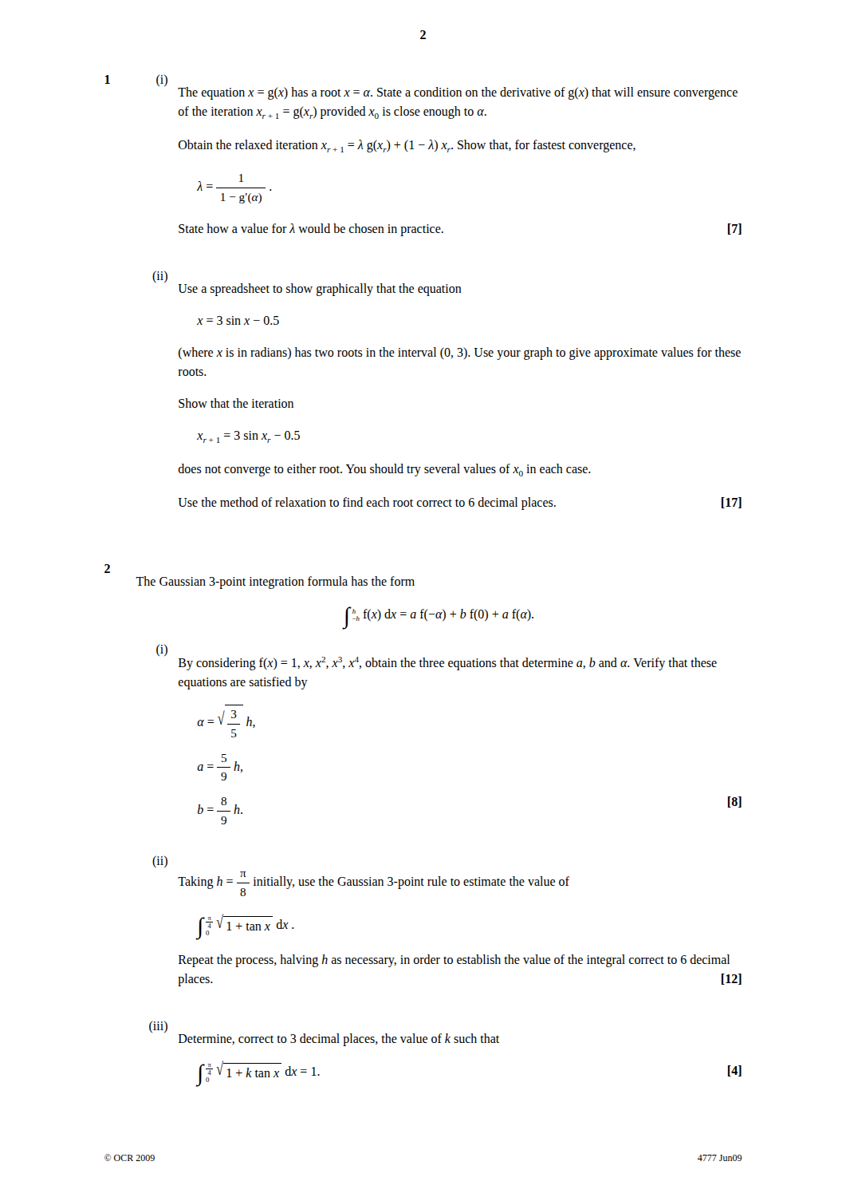2
1
(i)
The equation x = g(x) has a root x = α. State a condition on the derivative of g(x) that will ensure convergence of the iteration xr + 1 = g(xr) provided x0 is close enough to α.
Obtain the relaxed iteration xr + 1 = λ g(xr) + (1 − λ) xr. Show that, for fastest convergence,
λ = 11 − g′(α) .
State how a value for λ would be chosen in practice. [7]
(ii)
Use a spreadsheet to show graphically that the equation
x = 3 sin x − 0.5
(where x is in radians) has two roots in the interval (0, 3). Use your graph to give approximate values for these roots.
Show that the iteration
xr + 1 = 3 sin xr − 0.5
does not converge to either root. You should try several values of x0 in each case.
Use the method of relaxation to find each root correct to 6 decimal places. [17]
2
The Gaussian 3-point integration formula has the form
∫h−h f(x) dx = a f(−α) + b f(0) + a f(α).
(i)
By considering f(x) = 1, x, x2, x3, x4, obtain the three equations that determine a, b and α. Verify that these equations are satisfied by
α = √35 h,
a = 59 h,
b = 89 h. [8]
(ii)
Taking h = π 8 initially, use the Gaussian 3-point rule to estimate the value of
∫π 40 √1 + tan x dx .
Repeat the process, halving h as necessary, in order to establish the value of the integral correct to 6 decimal places. [12]
(iii)
Determine, correct to 3 decimal places, the value of k such that
∫π 40 √1 + k tan x dx = 1. [4]
© OCR 2009 4777 Jun09